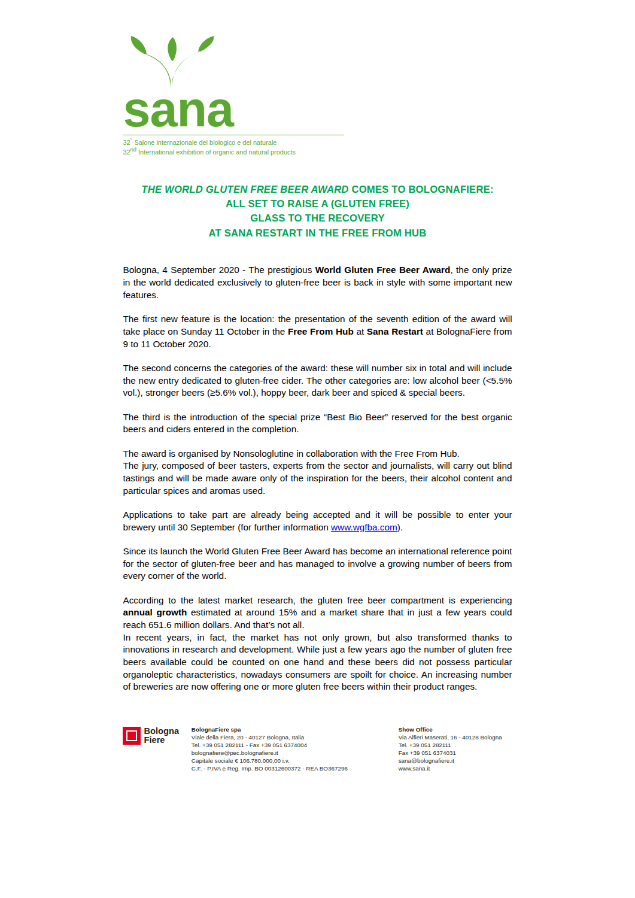sana
32° Salone internazionale del biologico e del naturale
32nd International exhibition of organic and natural products
THE WORLD GLUTEN FREE BEER AWARD COMES TO BOLOGNAFIERE:
ALL SET TO RAISE A (GLUTEN FREE)
GLASS TO THE RECOVERY
AT SANA RESTART IN THE FREE FROM HUB
Bologna, 4 September 2020 - The prestigious World Gluten Free Beer Award, the only prize in the world dedicated exclusively to gluten-free beer is back in style with some important new features.
The first new feature is the location: the presentation of the seventh edition of the award will take place on Sunday 11 October in the Free From Hub at Sana Restart at BolognaFiere from 9 to 11 October 2020.
The second concerns the categories of the award: these will number six in total and will include the new entry dedicated to gluten-free cider. The other categories are: low alcohol beer (<5.5% vol.), stronger beers (≥5.6% vol.), hoppy beer, dark beer and spiced & special beers.
The third is the introduction of the special prize “Best Bio Beer” reserved for the best organic beers and ciders entered in the completion.
The award is organised by Nonsologlutine in collaboration with the Free From Hub.
The jury, composed of beer tasters, experts from the sector and journalists, will carry out blind tastings and will be made aware only of the inspiration for the beers, their alcohol content and particular spices and aromas used.
Applications to take part are already being accepted and it will be possible to enter your brewery until 30 September (for further information www.wgfba.com).
Since its launch the World Gluten Free Beer Award has become an international reference point for the sector of gluten-free beer and has managed to involve a growing number of beers from every corner of the world.
According to the latest market research, the gluten free beer compartment is experiencing annual growth estimated at around 15% and a market share that in just a few years could reach 651.6 million dollars. And that’s not all.
In recent years, in fact, the market has not only grown, but also transformed thanks to innovations in research and development. While just a few years ago the number of gluten free beers available could be counted on one hand and these beers did not possess particular organoleptic characteristics, nowadays consumers are spoilt for choice. An increasing number of breweries are now offering one or more gluten free beers within their product ranges.
Bologna Fiere
BolognaFiere spa
Viale della Fiera, 20 - 40127 Bologna, Italia
Tel. +39 051 282111 - Fax +39 051 6374004
bolognafiere@pec.bolognafiere.it
Capitale sociale € 106.780.000,00 i.v.
C.F. - P.IVA e Reg. Imp. BO 00312600372 - REA BO367296
Show Office
Via Alfieri Maserati, 16 - 40128 Bologna
Tel. +39 051 282111
Fax +39 051 6374031
sana@bolognafiere.it
www.sana.it